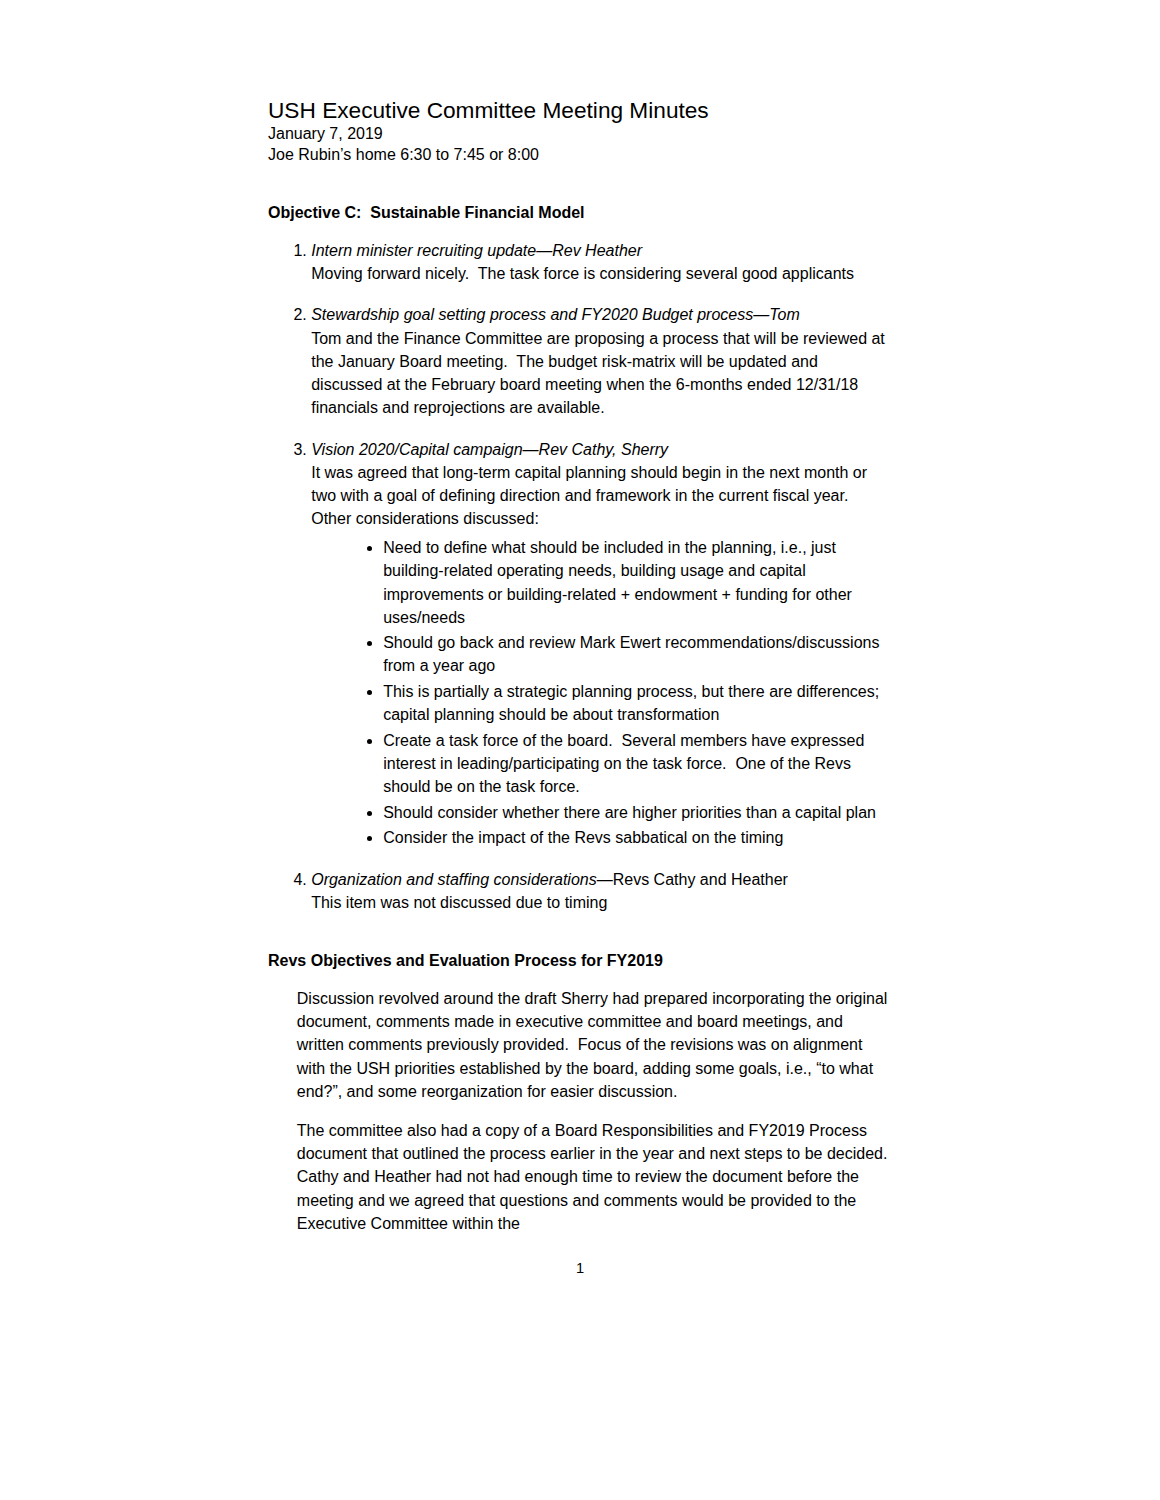USH Executive Committee Meeting Minutes
January 7, 2019
Joe Rubin’s home 6:30 to 7:45 or 8:00
Objective C: Sustainable Financial Model
Intern minister recruiting update—Rev Heather
Moving forward nicely. The task force is considering several good applicants
Stewardship goal setting process and FY2020 Budget process—Tom
Tom and the Finance Committee are proposing a process that will be reviewed at the January Board meeting. The budget risk-matrix will be updated and discussed at the February board meeting when the 6-months ended 12/31/18 financials and reprojections are available.
Vision 2020/Capital campaign—Rev Cathy, Sherry
It was agreed that long-term capital planning should begin in the next month or two with a goal of defining direction and framework in the current fiscal year. Other considerations discussed:
Need to define what should be included in the planning, i.e., just building-related operating needs, building usage and capital improvements or building-related + endowment + funding for other uses/needs
Should go back and review Mark Ewert recommendations/discussions from a year ago
This is partially a strategic planning process, but there are differences; capital planning should be about transformation
Create a task force of the board. Several members have expressed interest in leading/participating on the task force. One of the Revs should be on the task force.
Should consider whether there are higher priorities than a capital plan
Consider the impact of the Revs sabbatical on the timing
Organization and staffing considerations—Revs Cathy and Heather
This item was not discussed due to timing
Revs Objectives and Evaluation Process for FY2019
Discussion revolved around the draft Sherry had prepared incorporating the original document, comments made in executive committee and board meetings, and written comments previously provided. Focus of the revisions was on alignment with the USH priorities established by the board, adding some goals, i.e., “to what end?”, and some reorganization for easier discussion.
The committee also had a copy of a Board Responsibilities and FY2019 Process document that outlined the process earlier in the year and next steps to be decided.
Cathy and Heather had not had enough time to review the document before the meeting and we agreed that questions and comments would be provided to the Executive Committee within the
1